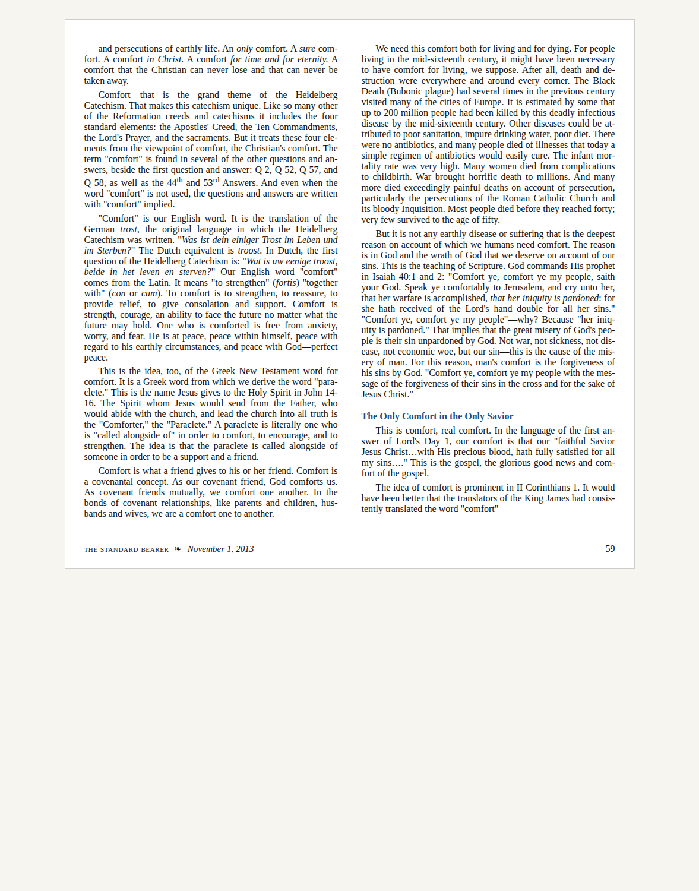and persecutions of earthly life. An only comfort. A sure comfort. A comfort in Christ. A comfort for time and for eternity. A comfort that the Christian can never lose and that can never be taken away.
Comfort—that is the grand theme of the Heidelberg Catechism. That makes this catechism unique. Like so many other of the Reformation creeds and catechisms it includes the four standard elements: the Apostles' Creed, the Ten Commandments, the Lord's Prayer, and the sacraments. But it treats these four elements from the viewpoint of comfort, the Christian's comfort. The term "comfort" is found in several of the other questions and answers, beside the first question and answer: Q 2, Q 52, Q 57, and Q 58, as well as the 44th and 53rd Answers. And even when the word "comfort" is not used, the questions and answers are written with "comfort" implied.
"Comfort" is our English word. It is the translation of the German trost, the original language in which the Heidelberg Catechism was written. "Was ist dein einiger Trost im Leben und im Sterben?" The Dutch equivalent is troost. In Dutch, the first question of the Heidelberg Catechism is: "Wat is uw eenige troost, beide in het leven en sterven?" Our English word "comfort" comes from the Latin. It means "to strengthen" (fortis) "together with" (con or cum). To comfort is to strengthen, to reassure, to provide relief, to give consolation and support. Comfort is strength, courage, an ability to face the future no matter what the future may hold. One who is comforted is free from anxiety, worry, and fear. He is at peace, peace within himself, peace with regard to his earthly circumstances, and peace with God—perfect peace.
This is the idea, too, of the Greek New Testament word for comfort. It is a Greek word from which we derive the word "paraclete." This is the name Jesus gives to the Holy Spirit in John 14-16. The Spirit whom Jesus would send from the Father, who would abide with the church, and lead the church into all truth is the "Comforter," the "Paraclete." A paraclete is literally one who is "called alongside of" in order to comfort, to encourage, and to strengthen. The idea is that the paraclete is called alongside of someone in order to be a support and a friend.
Comfort is what a friend gives to his or her friend. Comfort is a covenantal concept. As our covenant friend, God comforts us. As covenant friends mutually, we comfort one another. In the bonds of covenant relationships, like parents and children, husbands and wives, we are a comfort one to another.
We need this comfort both for living and for dying. For people living in the mid-sixteenth century, it might have been necessary to have comfort for living, we suppose. After all, death and destruction were everywhere and around every corner. The Black Death (Bubonic plague) had several times in the previous century visited many of the cities of Europe. It is estimated by some that up to 200 million people had been killed by this deadly infectious disease by the mid-sixteenth century. Other diseases could be attributed to poor sanitation, impure drinking water, poor diet. There were no antibiotics, and many people died of illnesses that today a simple regimen of antibiotics would easily cure. The infant mortality rate was very high. Many women died from complications to childbirth. War brought horrific death to millions. And many more died exceedingly painful deaths on account of persecution, particularly the persecutions of the Roman Catholic Church and its bloody Inquisition. Most people died before they reached forty; very few survived to the age of fifty.
But it is not any earthly disease or suffering that is the deepest reason on account of which we humans need comfort. The reason is in God and the wrath of God that we deserve on account of our sins. This is the teaching of Scripture. God commands His prophet in Isaiah 40:1 and 2: "Comfort ye, comfort ye my people, saith your God. Speak ye comfortably to Jerusalem, and cry unto her, that her warfare is accomplished, that her iniquity is pardoned: for she hath received of the Lord's hand double for all her sins." "Comfort ye, comfort ye my people"—why? Because "her iniquity is pardoned." That implies that the great misery of God's people is their sin unpardoned by God. Not war, not sickness, not disease, not economic woe, but our sin—this is the cause of the misery of man. For this reason, man's comfort is the forgiveness of his sins by God. "Comfort ye, comfort ye my people with the message of the forgiveness of their sins in the cross and for the sake of Jesus Christ."
The Only Comfort in the Only Savior
This is comfort, real comfort. In the language of the first answer of Lord's Day 1, our comfort is that our "faithful Savior Jesus Christ…with His precious blood, hath fully satisfied for all my sins…." This is the gospel, the glorious good news and comfort of the gospel.
The idea of comfort is prominent in II Corinthians 1. It would have been better that the translators of the King James had consistently translated the word "comfort"
the standard bearer ❧ November 1, 2013 59